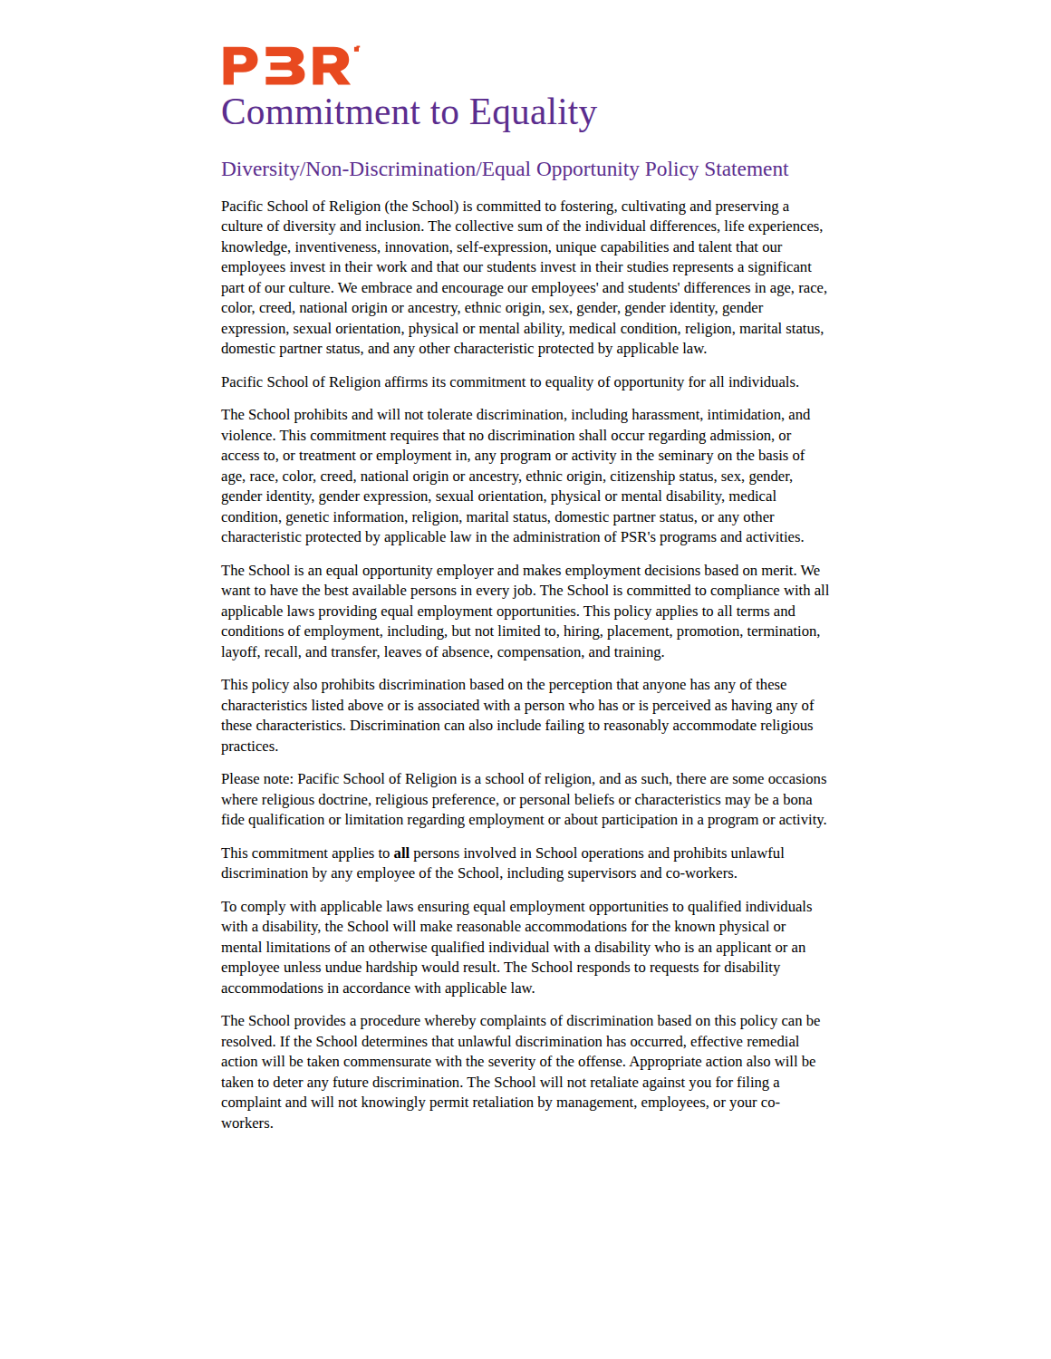Commitment to Equality
Diversity/Non-Discrimination/Equal Opportunity Policy Statement
Pacific School of Religion (the School) is committed to fostering, cultivating and preserving a culture of diversity and inclusion. The collective sum of the individual differences, life experiences, knowledge, inventiveness, innovation, self-expression, unique capabilities and talent that our employees invest in their work and that our students invest in their studies represents a significant part of our culture. We embrace and encourage our employees' and students' differences in age, race, color, creed, national origin or ancestry, ethnic origin, sex, gender, gender identity, gender expression, sexual orientation, physical or mental ability, medical condition, religion, marital status, domestic partner status, and any other characteristic protected by applicable law.
Pacific School of Religion affirms its commitment to equality of opportunity for all individuals.
The School prohibits and will not tolerate discrimination, including harassment, intimidation, and violence. This commitment requires that no discrimination shall occur regarding admission, or access to, or treatment or employment in, any program or activity in the seminary on the basis of age, race, color, creed, national origin or ancestry, ethnic origin, citizenship status, sex, gender, gender identity, gender expression, sexual orientation, physical or mental disability, medical condition, genetic information, religion, marital status, domestic partner status, or any other characteristic protected by applicable law in the administration of PSR's programs and activities.
The School is an equal opportunity employer and makes employment decisions based on merit. We want to have the best available persons in every job. The School is committed to compliance with all applicable laws providing equal employment opportunities. This policy applies to all terms and conditions of employment, including, but not limited to, hiring, placement, promotion, termination, layoff, recall, and transfer, leaves of absence, compensation, and training.
This policy also prohibits discrimination based on the perception that anyone has any of these characteristics listed above or is associated with a person who has or is perceived as having any of these characteristics. Discrimination can also include failing to reasonably accommodate religious practices.
Please note: Pacific School of Religion is a school of religion, and as such, there are some occasions where religious doctrine, religious preference, or personal beliefs or characteristics may be a bona fide qualification or limitation regarding employment or about participation in a program or activity.
This commitment applies to all persons involved in School operations and prohibits unlawful discrimination by any employee of the School, including supervisors and co-workers.
To comply with applicable laws ensuring equal employment opportunities to qualified individuals with a disability, the School will make reasonable accommodations for the known physical or mental limitations of an otherwise qualified individual with a disability who is an applicant or an employee unless undue hardship would result. The School responds to requests for disability accommodations in accordance with applicable law.
The School provides a procedure whereby complaints of discrimination based on this policy can be resolved. If the School determines that unlawful discrimination has occurred, effective remedial action will be taken commensurate with the severity of the offense. Appropriate action also will be taken to deter any future discrimination. The School will not retaliate against you for filing a complaint and will not knowingly permit retaliation by management, employees, or your co-workers.